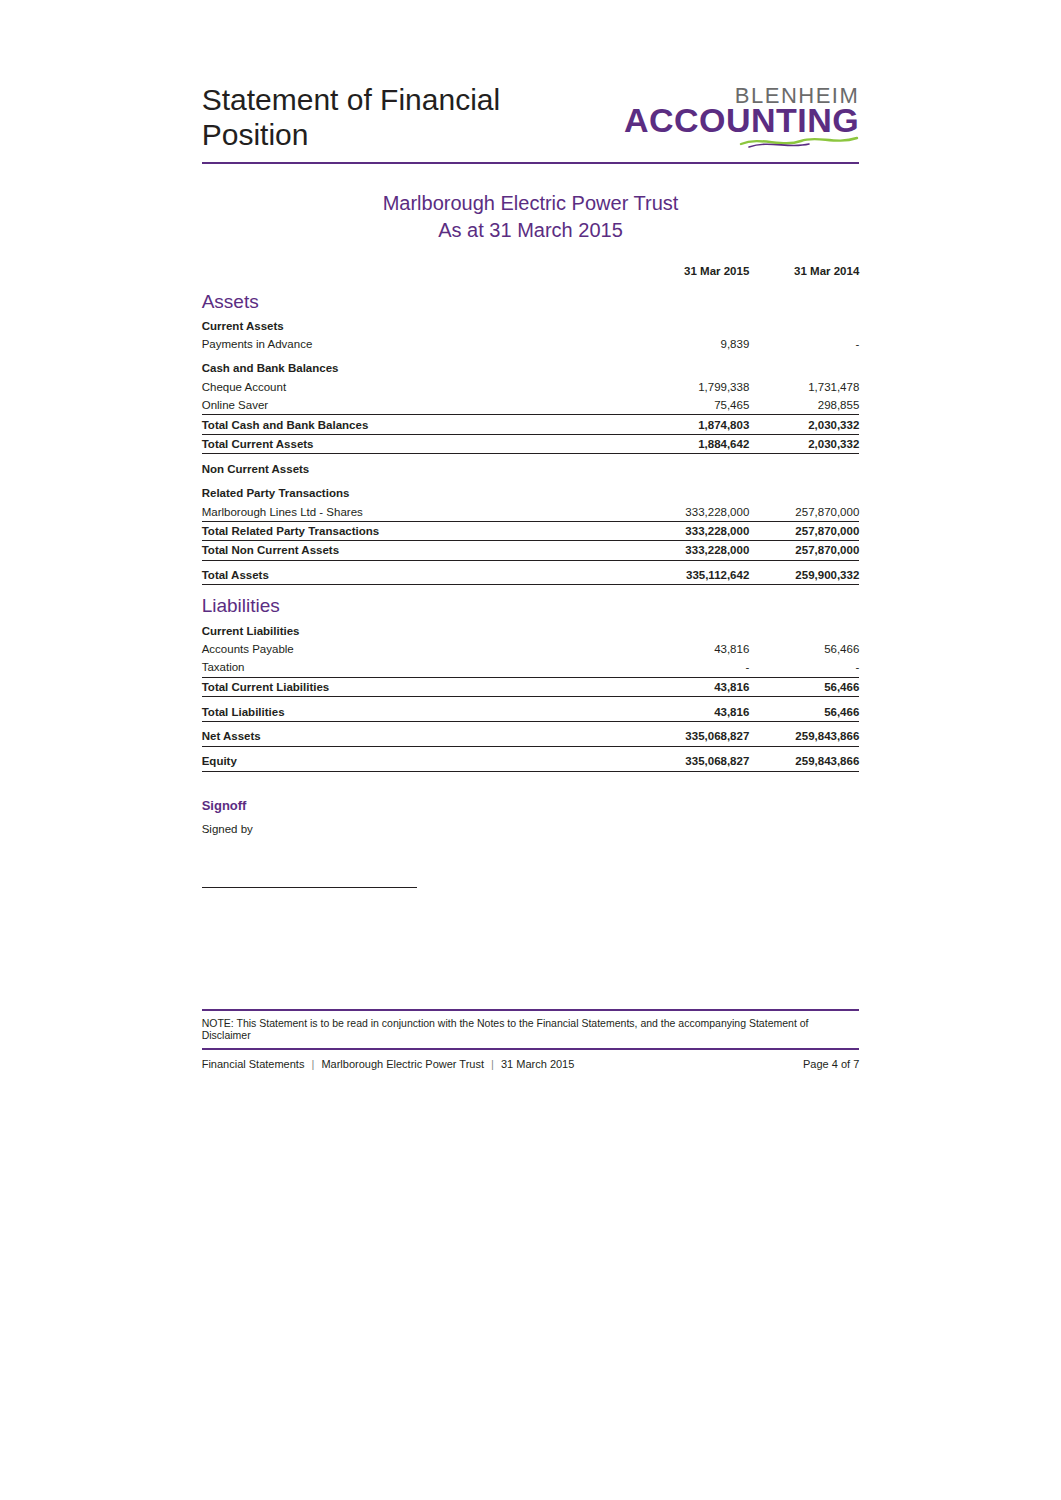Statement of Financial
Position
BLENHEIM
ACCOUNTING
Marlborough Electric Power Trust
As at 31 March 2015
| | 31 Mar 2015 | 31 Mar 2014 |
| --- | --- | --- |
| Assets |
| Current Assets | | |
| Payments in Advance | 9,839 | - |
| Cash and Bank Balances | | |
| Cheque Account | 1,799,338 | 1,731,478 |
| Online Saver | 75,465 | 298,855 |
| Total Cash and Bank Balances | 1,874,803 | 2,030,332 |
| Total Current Assets | 1,884,642 | 2,030,332 |
| Non Current Assets | | |
| Related Party Transactions | | |
| Marlborough Lines Ltd - Shares | 333,228,000 | 257,870,000 |
| Total Related Party Transactions | 333,228,000 | 257,870,000 |
| Total Non Current Assets | 333,228,000 | 257,870,000 |
| Total Assets | 335,112,642 | 259,900,332 |
| Liabilities |
| Current Liabilities | | |
| Accounts Payable | 43,816 | 56,466 |
| Taxation | - | - |
| Total Current Liabilities | 43,816 | 56,466 |
| Total Liabilities | 43,816 | 56,466 |
| Net Assets | 335,068,827 | 259,843,866 |
| Equity | 335,068,827 | 259,843,866 |
Signoff
Signed by
NOTE: This Statement is to be read in conjunction with the Notes to the Financial Statements, and the accompanying Statement of Disclaimer
Financial Statements | Marlborough Electric Power Trust | 31 March 2015
Page 4 of 7